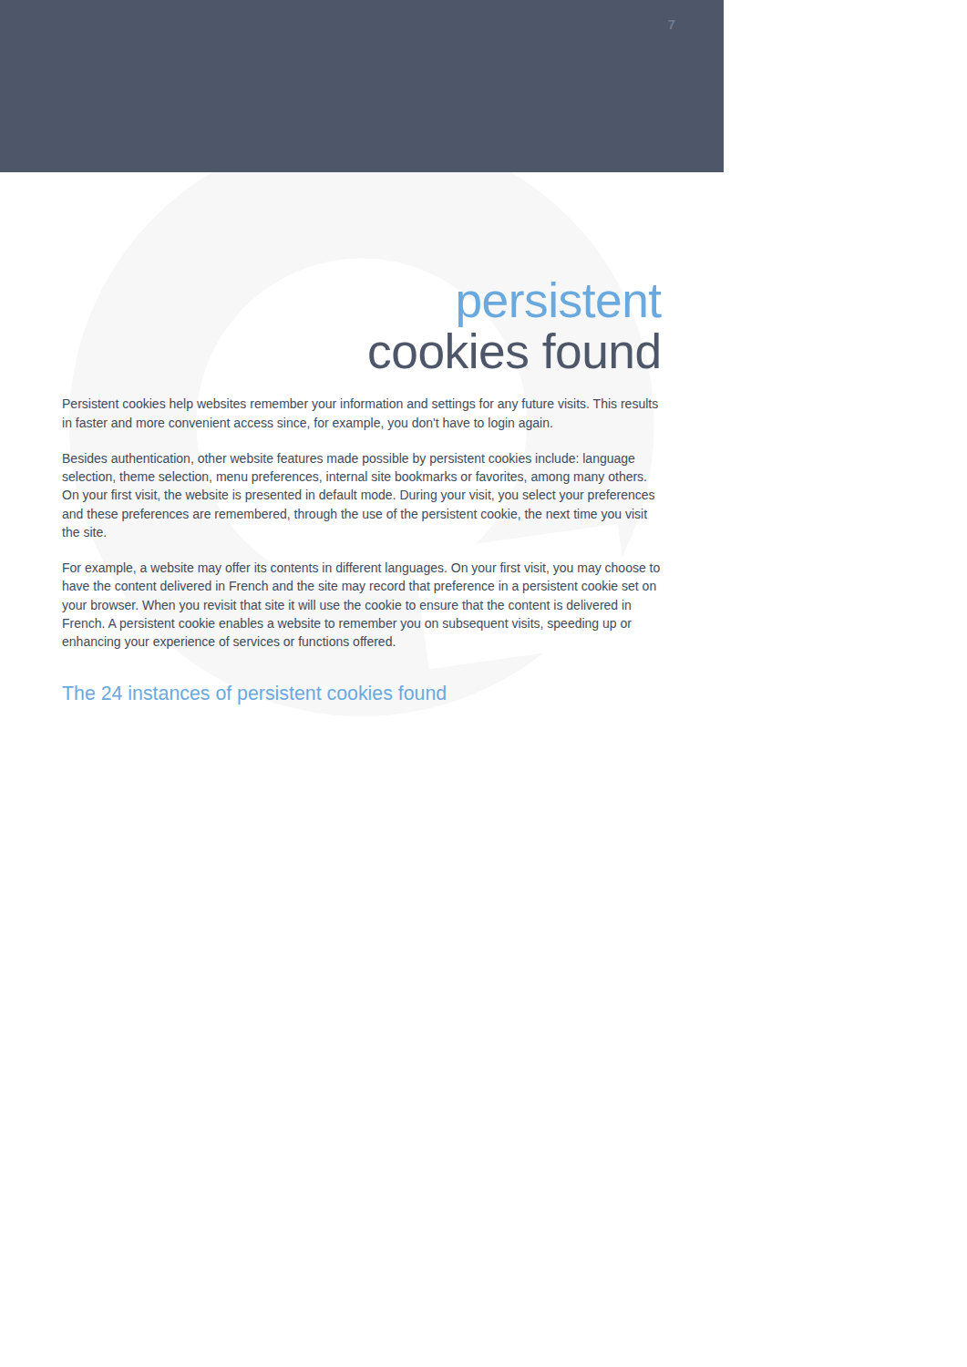7
persistent cookies found
Persistent cookies help websites remember your information and settings for any future visits. This results in faster and more convenient access since, for example, you don't have to login again.
Besides authentication, other website features made possible by persistent cookies include: language selection, theme selection, menu preferences, internal site bookmarks or favorites, among many others. On your first visit, the website is presented in default mode. During your visit, you select your preferences and these preferences are remembered, through the use of the persistent cookie, the next time you visit the site.
For example, a website may offer its contents in different languages. On your first visit, you may choose to have the content delivered in French and the site may record that preference in a persistent cookie set on your browser. When you revisit that site it will use the cookie to ensure that the content is delivered in French. A persistent cookie enables a website to remember you on subsequent visits, speeding up or enhancing your experience of services or functions offered.
The 24 instances of persistent cookies found